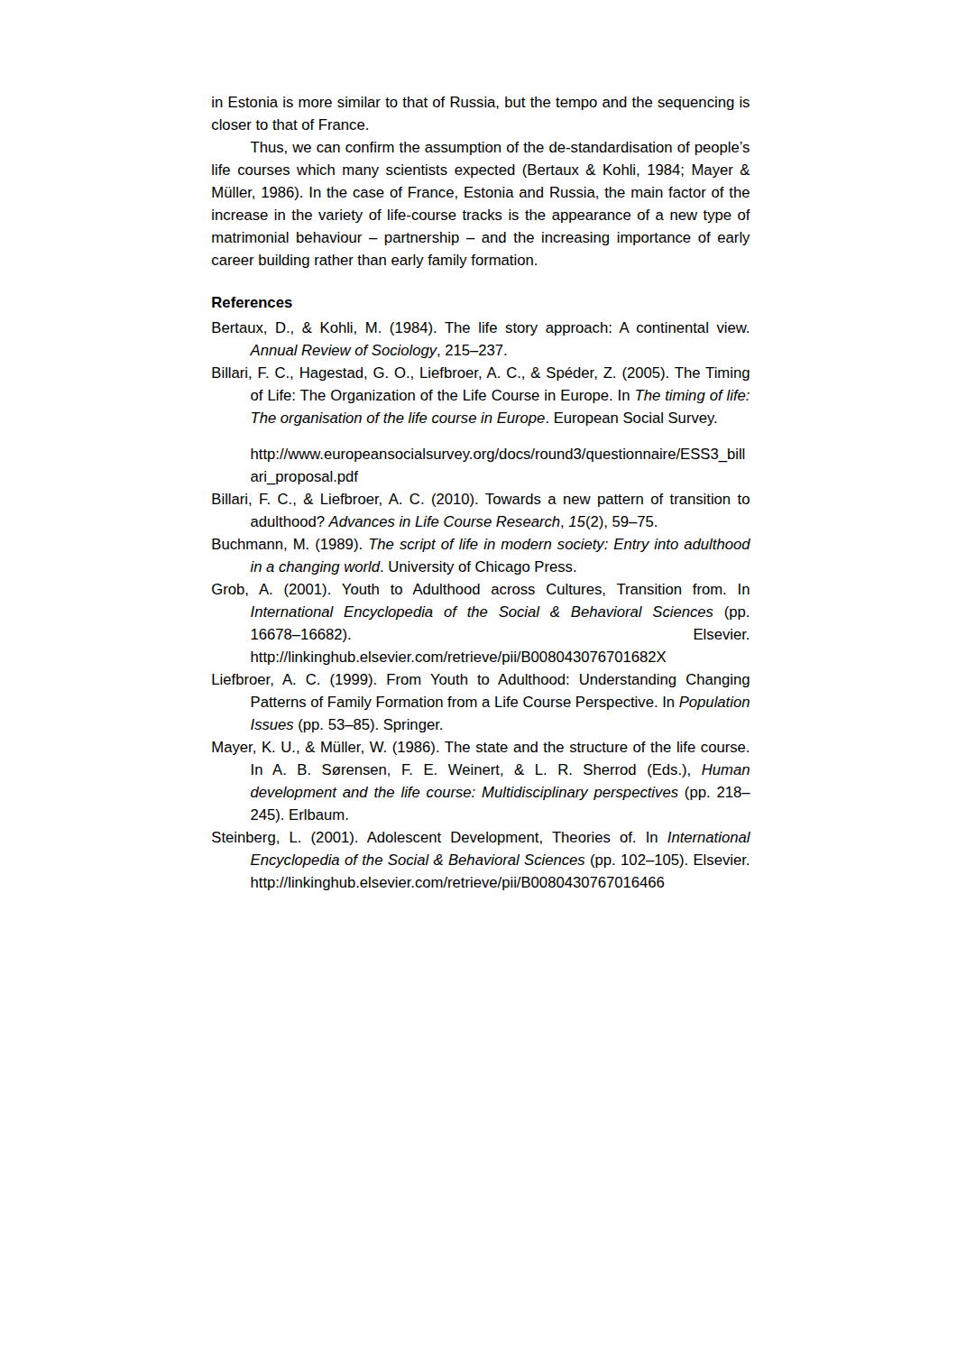in Estonia is more similar to that of Russia, but the tempo and the sequencing is closer to that of France.
Thus, we can confirm the assumption of the de-standardisation of people’s life courses which many scientists expected (Bertaux & Kohli, 1984; Mayer & Müller, 1986). In the case of France, Estonia and Russia, the main factor of the increase in the variety of life-course tracks is the appearance of a new type of matrimonial behaviour – partnership – and the increasing importance of early career building rather than early family formation.
References
Bertaux, D., & Kohli, M. (1984). The life story approach: A continental view. Annual Review of Sociology, 215–237.
Billari, F. C., Hagestad, G. O., Liefbroer, A. C., & Spéder, Z. (2005). The Timing of Life: The Organization of the Life Course in Europe. In The timing of life: The organisation of the life course in Europe. European Social Survey.
http://www.europeansocialsurvey.org/docs/round3/questionnaire/ESS3_billari_proposal.pdf
Billari, F. C., & Liefbroer, A. C. (2010). Towards a new pattern of transition to adulthood? Advances in Life Course Research, 15(2), 59–75.
Buchmann, M. (1989). The script of life in modern society: Entry into adulthood in a changing world. University of Chicago Press.
Grob, A. (2001). Youth to Adulthood across Cultures, Transition from. In International Encyclopedia of the Social & Behavioral Sciences (pp. 16678–16682). Elsevier. http://linkinghub.elsevier.com/retrieve/pii/B008043076701682X
Liefbroer, A. C. (1999). From Youth to Adulthood: Understanding Changing Patterns of Family Formation from a Life Course Perspective. In Population Issues (pp. 53–85). Springer.
Mayer, K. U., & Müller, W. (1986). The state and the structure of the life course. In A. B. Sørensen, F. E. Weinert, & L. R. Sherrod (Eds.), Human development and the life course: Multidisciplinary perspectives (pp. 218–245). Erlbaum.
Steinberg, L. (2001). Adolescent Development, Theories of. In International Encyclopedia of the Social & Behavioral Sciences (pp. 102–105). Elsevier. http://linkinghub.elsevier.com/retrieve/pii/B0080430767016466